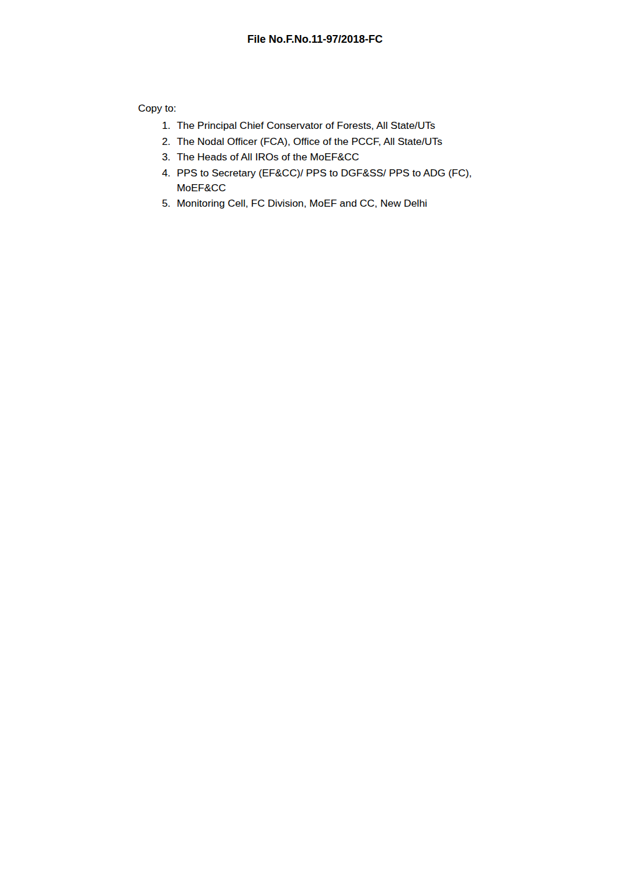File No.F.No.11-97/2018-FC
Copy to:
The Principal Chief Conservator of Forests, All State/UTs
The Nodal Officer (FCA), Office of the PCCF, All State/UTs
The Heads of All IROs of the MoEF&CC
PPS to Secretary (EF&CC)/ PPS to DGF&SS/ PPS to ADG (FC), MoEF&CC
Monitoring Cell, FC Division, MoEF and CC, New Delhi